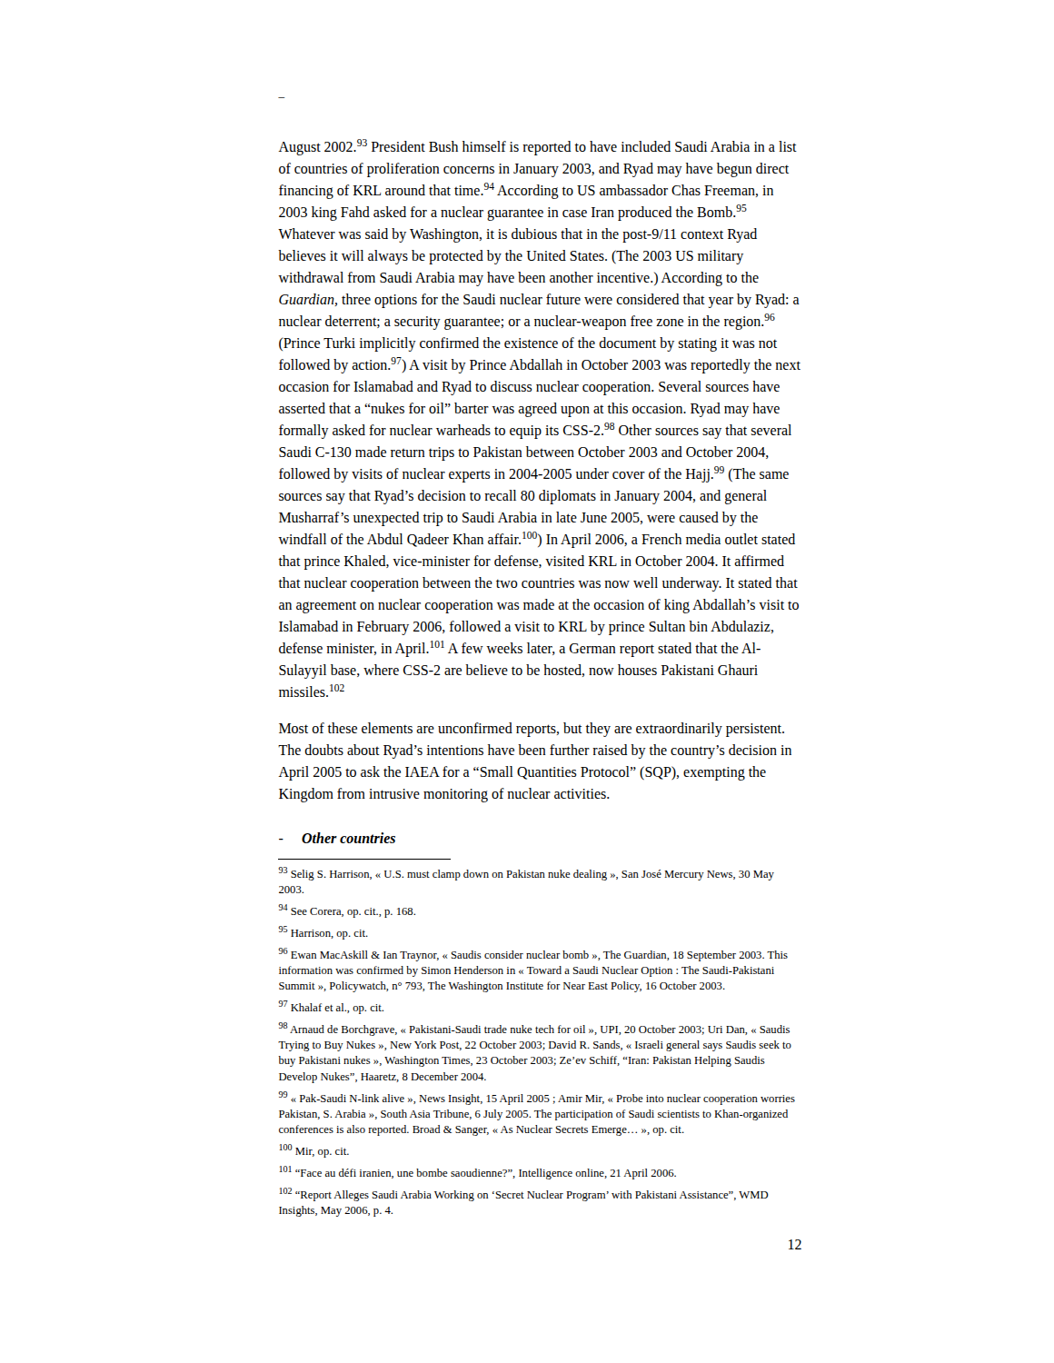–
August 2002.93 President Bush himself is reported to have included Saudi Arabia in a list of countries of proliferation concerns in January 2003, and Ryad may have begun direct financing of KRL around that time.94 According to US ambassador Chas Freeman, in 2003 king Fahd asked for a nuclear guarantee in case Iran produced the Bomb.95 Whatever was said by Washington, it is dubious that in the post-9/11 context Ryad believes it will always be protected by the United States. (The 2003 US military withdrawal from Saudi Arabia may have been another incentive.) According to the Guardian, three options for the Saudi nuclear future were considered that year by Ryad: a nuclear deterrent; a security guarantee; or a nuclear-weapon free zone in the region.96 (Prince Turki implicitly confirmed the existence of the document by stating it was not followed by action.97) A visit by Prince Abdallah in October 2003 was reportedly the next occasion for Islamabad and Ryad to discuss nuclear cooperation. Several sources have asserted that a “nukes for oil” barter was agreed upon at this occasion. Ryad may have formally asked for nuclear warheads to equip its CSS-2.98 Other sources say that several Saudi C-130 made return trips to Pakistan between October 2003 and October 2004, followed by visits of nuclear experts in 2004-2005 under cover of the Hajj.99 (The same sources say that Ryad’s decision to recall 80 diplomats in January 2004, and general Musharraf’s unexpected trip to Saudi Arabia in late June 2005, were caused by the windfall of the Abdul Qadeer Khan affair.100) In April 2006, a French media outlet stated that prince Khaled, vice-minister for defense, visited KRL in October 2004. It affirmed that nuclear cooperation between the two countries was now well underway. It stated that an agreement on nuclear cooperation was made at the occasion of king Abdallah’s visit to Islamabad in February 2006, followed a visit to KRL by prince Sultan bin Abdulaziz, defense minister, in April.101 A few weeks later, a German report stated that the Al-Sulayyil base, where CSS-2 are believe to be hosted, now houses Pakistani Ghauri missiles.102
Most of these elements are unconfirmed reports, but they are extraordinarily persistent. The doubts about Ryad’s intentions have been further raised by the country’s decision in April 2005 to ask the IAEA for a “Small Quantities Protocol” (SQP), exempting the Kingdom from intrusive monitoring of nuclear activities.
-Other countries
93 Selig S. Harrison, « U.S. must clamp down on Pakistan nuke dealing », San José Mercury News, 30 May 2003.
94 See Corera, op. cit., p. 168.
95 Harrison, op. cit.
96 Ewan MacAskill & Ian Traynor, « Saudis consider nuclear bomb », The Guardian, 18 September 2003. This information was confirmed by Simon Henderson in « Toward a Saudi Nuclear Option : The Saudi-Pakistani Summit », Policywatch, n° 793, The Washington Institute for Near East Policy, 16 October 2003.
97 Khalaf et al., op. cit.
98 Arnaud de Borchgrave, « Pakistani-Saudi trade nuke tech for oil », UPI, 20 October 2003; Uri Dan, « Saudis Trying to Buy Nukes », New York Post, 22 October 2003; David R. Sands, « Israeli general says Saudis seek to buy Pakistani nukes », Washington Times, 23 October 2003; Ze’ev Schiff, “Iran: Pakistan Helping Saudis Develop Nukes”, Haaretz, 8 December 2004.
99 « Pak-Saudi N-link alive », News Insight, 15 April 2005 ; Amir Mir, « Probe into nuclear cooperation worries Pakistan, S. Arabia », South Asia Tribune, 6 July 2005. The participation of Saudi scientists to Khan-organized conferences is also reported. Broad & Sanger, « As Nuclear Secrets Emerge… », op. cit.
100 Mir, op. cit.
101 “Face au défi iranien, une bombe saoudienne?”, Intelligence online, 21 April 2006.
102 “Report Alleges Saudi Arabia Working on ‘Secret Nuclear Program’ with Pakistani Assistance”, WMD Insights, May 2006, p. 4.
12